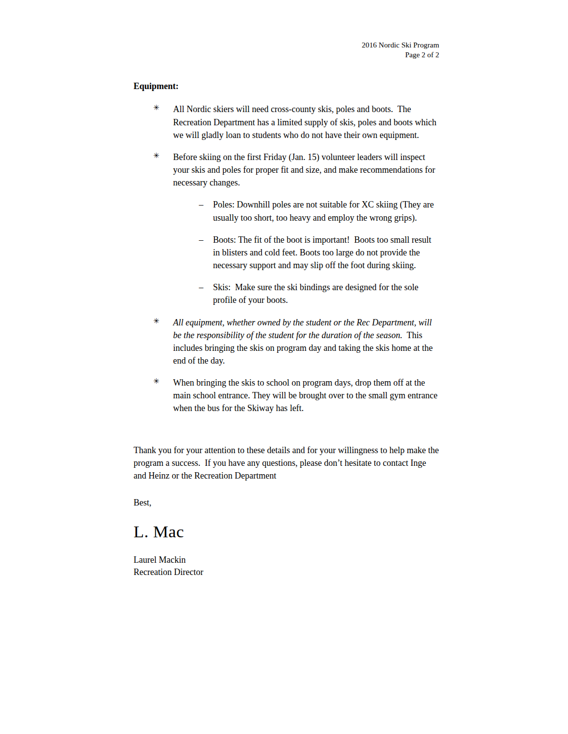2016 Nordic Ski Program
Page 2 of 2
Equipment:
All Nordic skiers will need cross-county skis, poles and boots. The Recreation Department has a limited supply of skis, poles and boots which we will gladly loan to students who do not have their own equipment.
Before skiing on the first Friday (Jan. 15) volunteer leaders will inspect your skis and poles for proper fit and size, and make recommendations for necessary changes.
Poles: Downhill poles are not suitable for XC skiing (They are usually too short, too heavy and employ the wrong grips).
Boots: The fit of the boot is important! Boots too small result in blisters and cold feet. Boots too large do not provide the necessary support and may slip off the foot during skiing.
Skis: Make sure the ski bindings are designed for the sole profile of your boots.
All equipment, whether owned by the student or the Rec Department, will be the responsibility of the student for the duration of the season. This includes bringing the skis on program day and taking the skis home at the end of the day.
When bringing the skis to school on program days, drop them off at the main school entrance. They will be brought over to the small gym entrance when the bus for the Skiway has left.
Thank you for your attention to these details and for your willingness to help make the program a success. If you have any questions, please don’t hesitate to contact Inge and Heinz or the Recreation Department
Best,
L. Mac
Laurel Mackin
Recreation Director